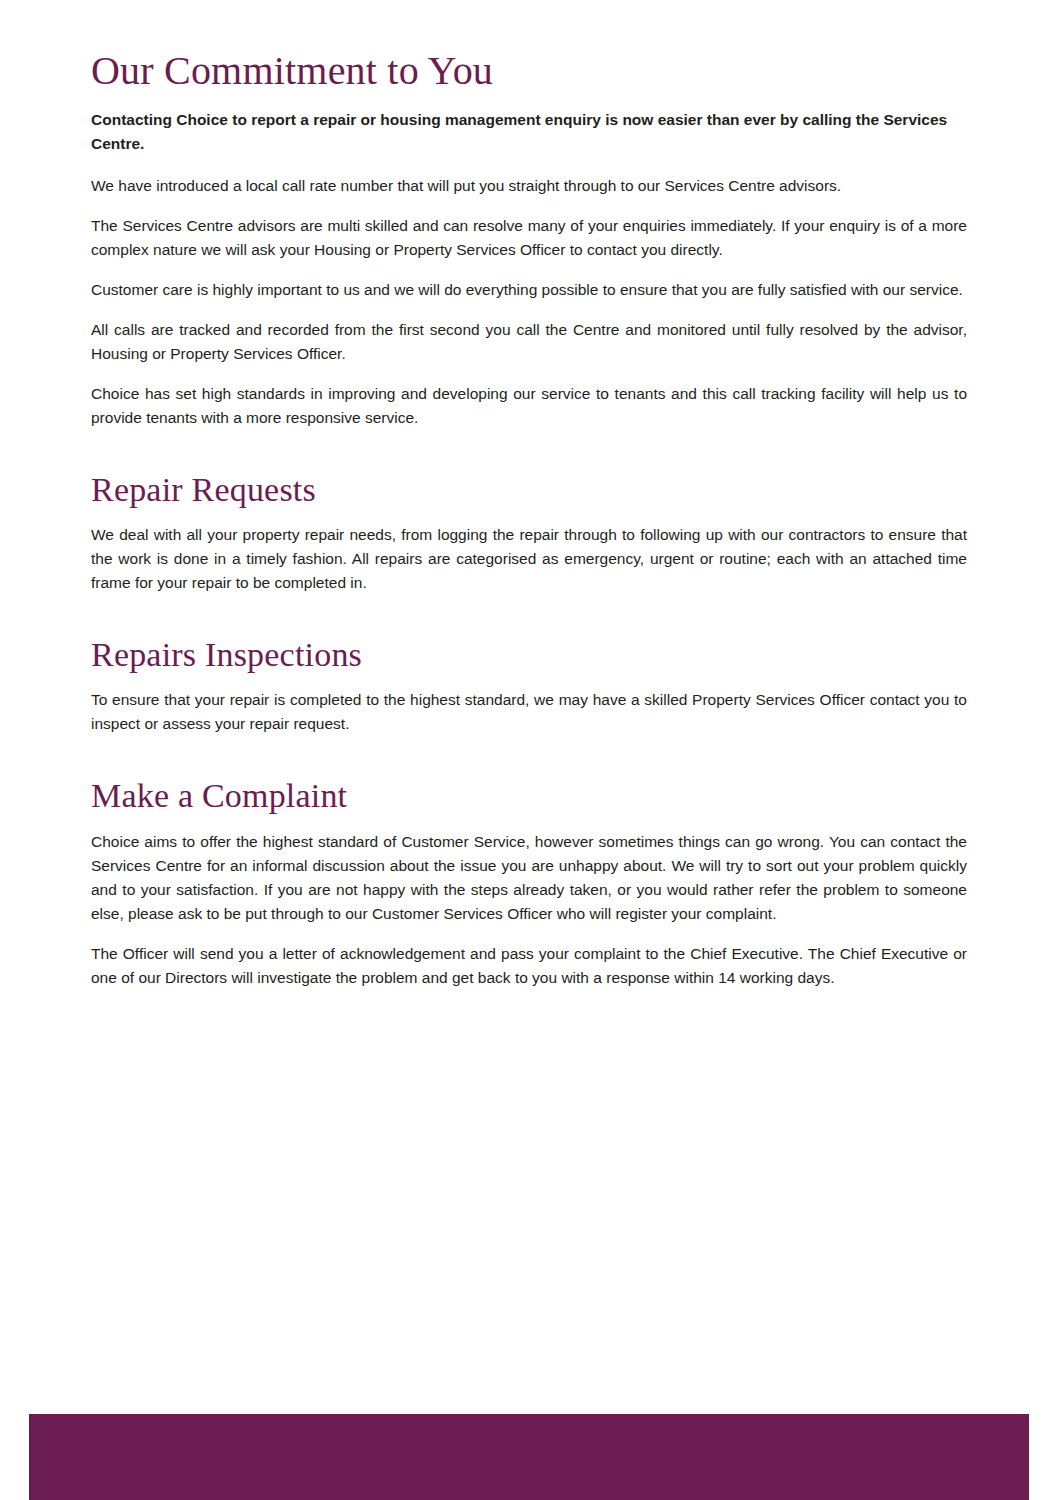Our Commitment to You
Contacting Choice to report a repair or housing management enquiry is now easier than ever by calling the Services Centre.
We have introduced a local call rate number that will put you straight through to our Services Centre advisors.
The Services Centre advisors are multi skilled and can resolve many of your enquiries immediately. If your enquiry is of a more complex nature we will ask your Housing or Property Services Officer to contact you directly.
Customer care is highly important to us and we will do everything possible to ensure that you are fully satisfied with our service.
All calls are tracked and recorded from the first second you call the Centre and monitored until fully resolved by the advisor, Housing or Property Services Officer.
Choice has set high standards in improving and developing our service to tenants and this call tracking facility will help us to provide tenants with a more responsive service.
Repair Requests
We deal with all your property repair needs, from logging the repair through to following up with our contractors to ensure that the work is done in a timely fashion. All repairs are categorised as emergency, urgent or routine; each with an attached time frame for your repair to be completed in.
Repairs Inspections
To ensure that your repair is completed to the highest standard, we may have a skilled Property Services Officer contact you to inspect or assess your repair request.
Make a Complaint
Choice aims to offer the highest standard of Customer Service, however sometimes things can go wrong. You can contact the Services Centre for an informal discussion about the issue you are unhappy about. We will try to sort out your problem quickly and to your satisfaction. If you are not happy with the steps already taken, or you would rather refer the problem to someone else, please ask to be put through to our Customer Services Officer who will register your complaint.
The Officer will send you a letter of acknowledgement and pass your complaint to the Chief Executive. The Chief Executive or one of our Directors will investigate the problem and get back to you with a response within 14 working days.